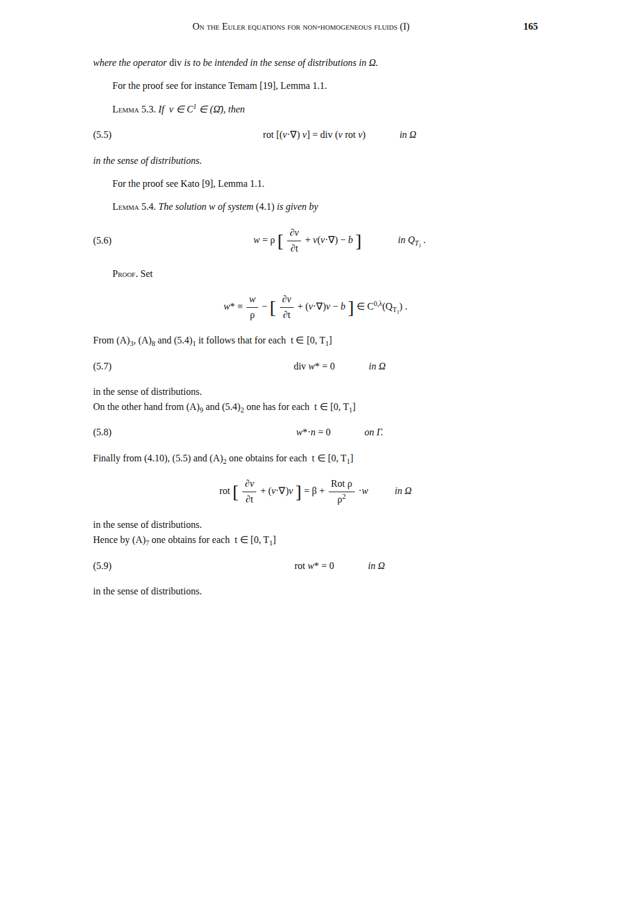On the Euler equations for non-homogeneous fluids (I) 165
where the operator div is to be intended in the sense of distributions in Ω.
For the proof see for instance Temam [19], Lemma 1.1.
Lemma 5.3. If v ∈ C1 ∈ (Ω̄), then
(5.5) rot [(v·∇) v] = div (v rot v)in Ω
in the sense of distributions.
For the proof see Kato [9], Lemma 1.1.
Lemma 5.4. The solution w of system (4.1) is given by
(5.6) w = ρ [ ∂v∂t + v(v·∇) − b ] in QT1 .
Proof. Set
w* ≡ wρ − [ ∂v∂t + (v·∇)v − b ] ∈ C0,λ(QT1) .
From (A)3, (A)8 and (5.4)1 it follows that for each t ∈ [0, T1]
(5.7) div w* = 0in Ω
in the sense of distributions.
On the other hand from (A)9 and (5.4)2 one has for each t ∈ [0, T1]
(5.8) w*·n = 0on Γ.
Finally from (4.10), (5.5) and (A)2 one obtains for each t ∈ [0, T1]
rot [ ∂v∂t + (v·∇)v ] = β + Rot ρ ρ2 ·w in Ω
in the sense of distributions.
Hence by (A)7 one obtains for each t ∈ [0, T1]
(5.9) rot w* = 0in Ω
in the sense of distributions.